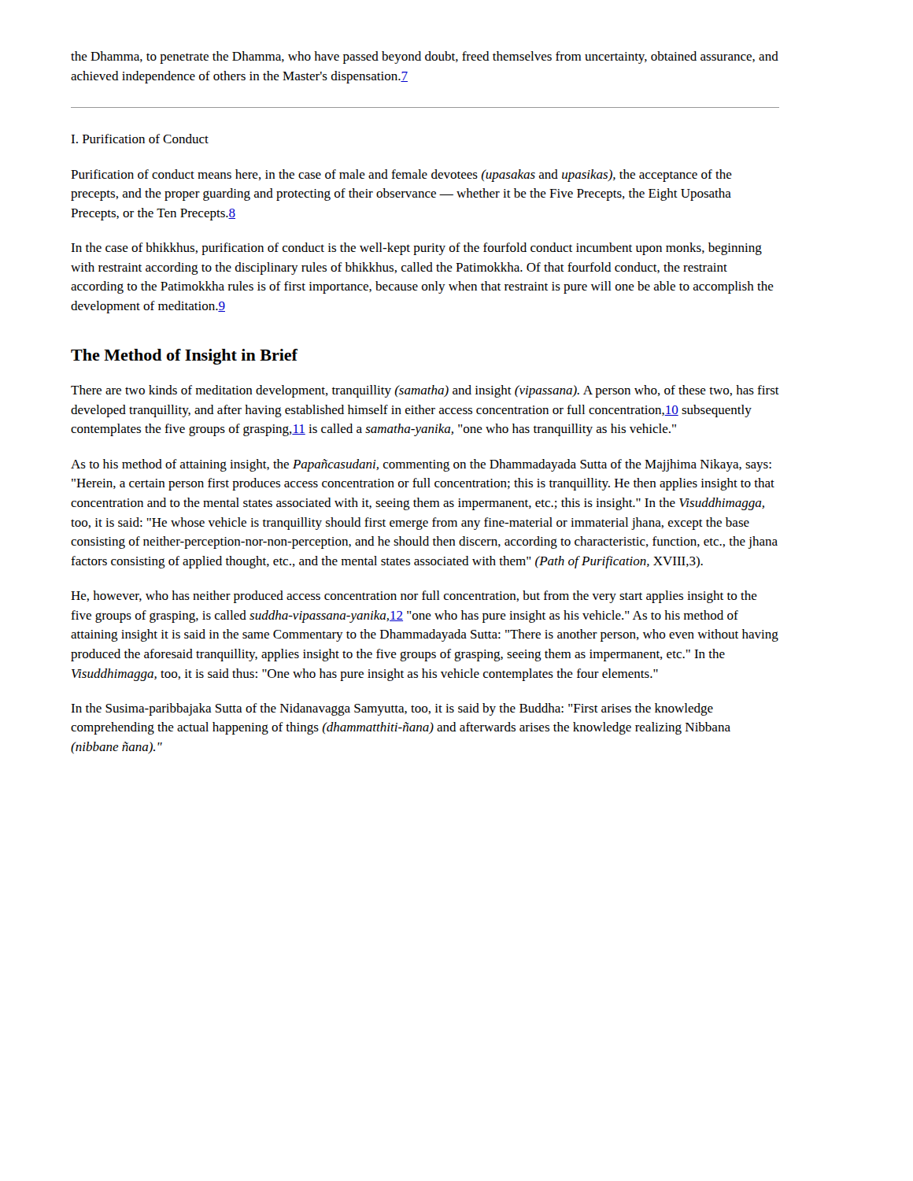the Dhamma, to penetrate the Dhamma, who have passed beyond doubt, freed themselves from uncertainty, obtained assurance, and achieved independence of others in the Master's dispensation.7
I. Purification of Conduct
Purification of conduct means here, in the case of male and female devotees (upasakas and upasikas), the acceptance of the precepts, and the proper guarding and protecting of their observance — whether it be the Five Precepts, the Eight Uposatha Precepts, or the Ten Precepts.8
In the case of bhikkhus, purification of conduct is the well-kept purity of the fourfold conduct incumbent upon monks, beginning with restraint according to the disciplinary rules of bhikkhus, called the Patimokkha. Of that fourfold conduct, the restraint according to the Patimokkha rules is of first importance, because only when that restraint is pure will one be able to accomplish the development of meditation.9
The Method of Insight in Brief
There are two kinds of meditation development, tranquillity (samatha) and insight (vipassana). A person who, of these two, has first developed tranquillity, and after having established himself in either access concentration or full concentration,10 subsequently contemplates the five groups of grasping,11 is called a samatha-yanika, "one who has tranquillity as his vehicle."
As to his method of attaining insight, the Papañcasudani, commenting on the Dhammadayada Sutta of the Majjhima Nikaya, says: "Herein, a certain person first produces access concentration or full concentration; this is tranquillity. He then applies insight to that concentration and to the mental states associated with it, seeing them as impermanent, etc.; this is insight." In the Visuddhimagga, too, it is said: "He whose vehicle is tranquillity should first emerge from any fine-material or immaterial jhana, except the base consisting of neither-perception-nor-non-perception, and he should then discern, according to characteristic, function, etc., the jhana factors consisting of applied thought, etc., and the mental states associated with them" (Path of Purification, XVIII,3).
He, however, who has neither produced access concentration nor full concentration, but from the very start applies insight to the five groups of grasping, is called suddha-vipassana-yanika, 12 "one who has pure insight as his vehicle." As to his method of attaining insight it is said in the same Commentary to the Dhammadayada Sutta: "There is another person, who even without having produced the aforesaid tranquillity, applies insight to the five groups of grasping, seeing them as impermanent, etc." In the Visuddhimagga, too, it is said thus: "One who has pure insight as his vehicle contemplates the four elements."
In the Susima-paribbajaka Sutta of the Nidanavagga Samyutta, too, it is said by the Buddha: "First arises the knowledge comprehending the actual happening of things (dhammatthiti-ñana) and afterwards arises the knowledge realizing Nibbana (nibbane ñana)."